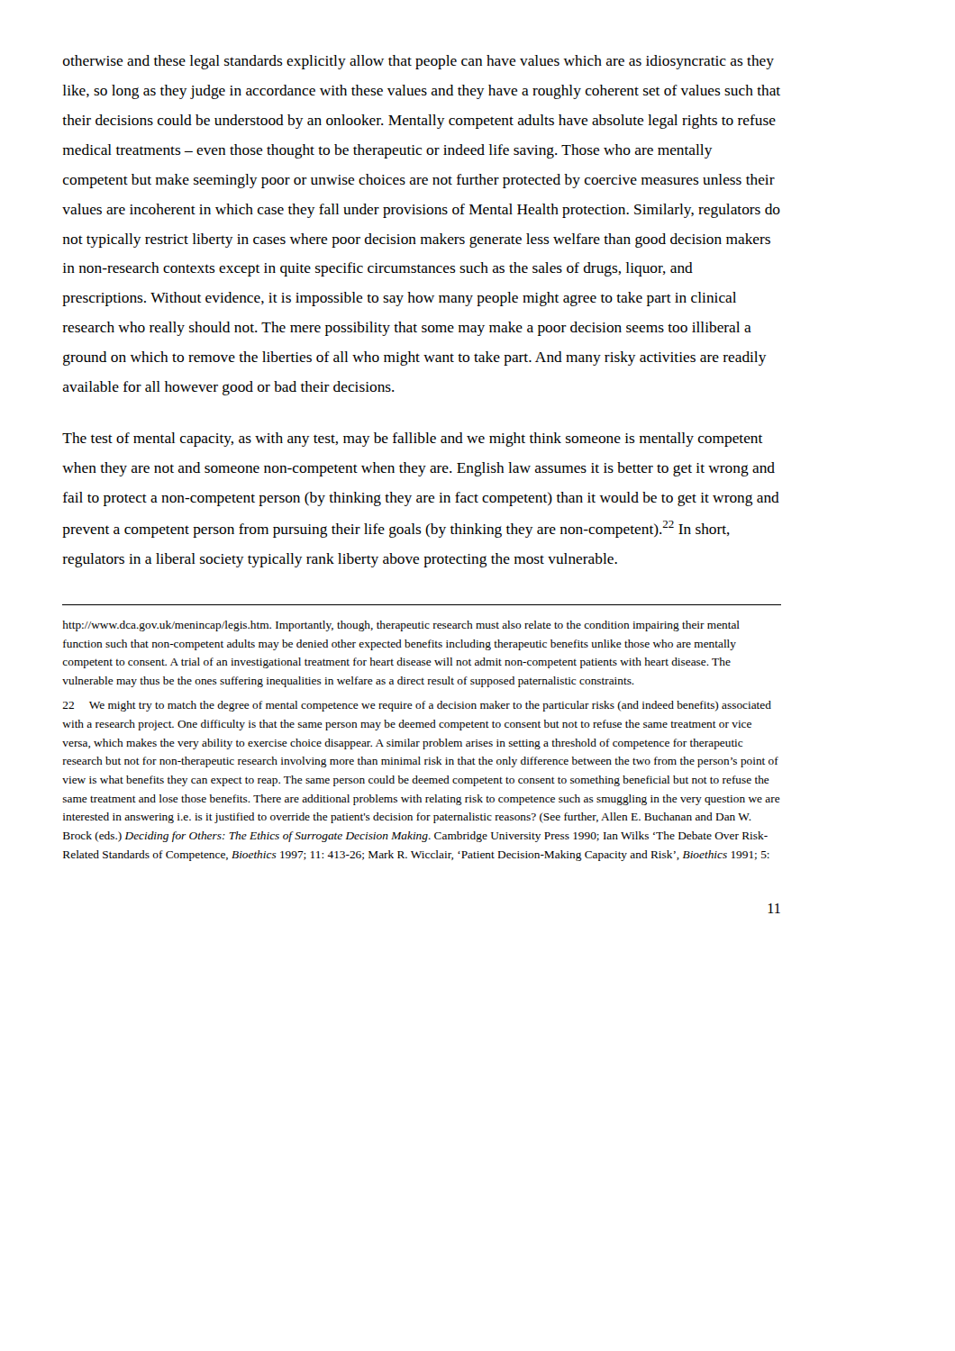otherwise and these legal standards explicitly allow that people can have values which are as idiosyncratic as they like, so long as they judge in accordance with these values and they have a roughly coherent set of values such that their decisions could be understood by an onlooker. Mentally competent adults have absolute legal rights to refuse medical treatments – even those thought to be therapeutic or indeed life saving. Those who are mentally competent but make seemingly poor or unwise choices are not further protected by coercive measures unless their values are incoherent in which case they fall under provisions of Mental Health protection. Similarly, regulators do not typically restrict liberty in cases where poor decision makers generate less welfare than good decision makers in non-research contexts except in quite specific circumstances such as the sales of drugs, liquor, and prescriptions. Without evidence, it is impossible to say how many people might agree to take part in clinical research who really should not. The mere possibility that some may make a poor decision seems too illiberal a ground on which to remove the liberties of all who might want to take part. And many risky activities are readily available for all however good or bad their decisions.
The test of mental capacity, as with any test, may be fallible and we might think someone is mentally competent when they are not and someone non-competent when they are. English law assumes it is better to get it wrong and fail to protect a non-competent person (by thinking they are in fact competent) than it would be to get it wrong and prevent a competent person from pursuing their life goals (by thinking they are non-competent).22 In short, regulators in a liberal society typically rank liberty above protecting the most vulnerable.
http://www.dca.gov.uk/menincap/legis.htm. Importantly, though, therapeutic research must also relate to the condition impairing their mental function such that non-competent adults may be denied other expected benefits including therapeutic benefits unlike those who are mentally competent to consent. A trial of an investigational treatment for heart disease will not admit non-competent patients with heart disease. The vulnerable may thus be the ones suffering inequalities in welfare as a direct result of supposed paternalistic constraints.
22 We might try to match the degree of mental competence we require of a decision maker to the particular risks (and indeed benefits) associated with a research project. One difficulty is that the same person may be deemed competent to consent but not to refuse the same treatment or vice versa, which makes the very ability to exercise choice disappear. A similar problem arises in setting a threshold of competence for therapeutic research but not for non-therapeutic research involving more than minimal risk in that the only difference between the two from the person’s point of view is what benefits they can expect to reap. The same person could be deemed competent to consent to something beneficial but not to refuse the same treatment and lose those benefits. There are additional problems with relating risk to competence such as smuggling in the very question we are interested in answering i.e. is it justified to override the patient's decision for paternalistic reasons? (See further, Allen E. Buchanan and Dan W. Brock (eds.) Deciding for Others: The Ethics of Surrogate Decision Making. Cambridge University Press 1990; Ian Wilks ‘The Debate Over Risk-Related Standards of Competence, Bioethics 1997; 11: 413-26; Mark R. Wicclair, ‘Patient Decision-Making Capacity and Risk’, Bioethics 1991; 5:
11